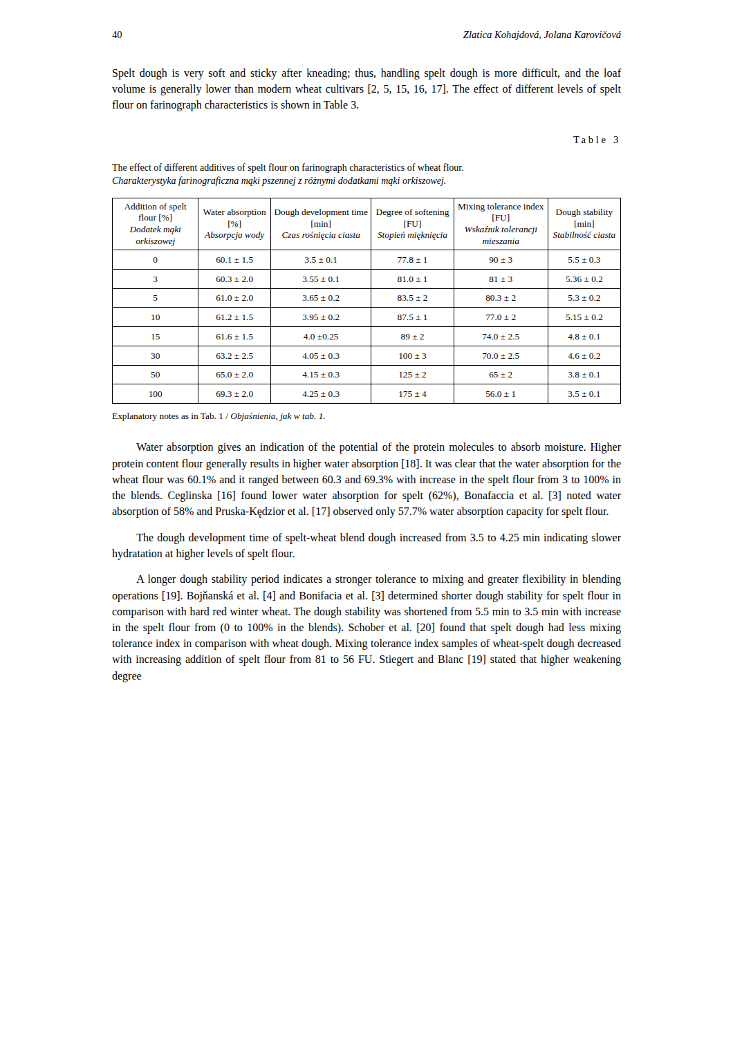40 Zlatica Kohajdová, Jolana Karovičová
Spelt dough is very soft and sticky after kneading; thus, handling spelt dough is more difficult, and the loaf volume is generally lower than modern wheat cultivars [2, 5, 15, 16, 17]. The effect of different levels of spelt flour on farinograph characteristics is shown in Table 3.
Table 3
The effect of different additives of spelt flour on farinograph characteristics of wheat flour.
Charakterystyka farinograficzna mąki pszennej z różnymi dodatkami mąki orkiszowej.
| Addition of spelt flour [%] Dodatek mąki orkiszowej | Water absorption [%] Absorpcja wody | Dough development time [min] Czas rośnięcia ciasta | Degree of softening [FU] Stopień mięknięcia | Mixing tolerance index [FU] Wskaźnik tolerancji mieszania | Dough stability [min] Stabilność ciasta |
| --- | --- | --- | --- | --- | --- |
| 0 | 60.1 ± 1.5 | 3.5 ± 0.1 | 77.8 ± 1 | 90 ± 3 | 5.5 ± 0.3 |
| 3 | 60.3 ± 2.0 | 3.55 ± 0.1 | 81.0 ± 1 | 81 ± 3 | 5.36 ± 0.2 |
| 5 | 61.0 ± 2.0 | 3.65 ± 0.2 | 83.5 ± 2 | 80.3 ± 2 | 5.3 ± 0.2 |
| 10 | 61.2 ± 1.5 | 3.95 ± 0.2 | 87.5 ± 1 | 77.0 ± 2 | 5.15 ± 0.2 |
| 15 | 61.6 ± 1.5 | 4.0 ±0.25 | 89 ± 2 | 74.0 ± 2.5 | 4.8 ± 0.1 |
| 30 | 63.2 ± 2.5 | 4.05 ± 0.3 | 100 ± 3 | 70.0 ± 2.5 | 4.6 ± 0.2 |
| 50 | 65.0 ± 2.0 | 4.15 ± 0.3 | 125 ± 2 | 65 ± 2 | 3.8 ± 0.1 |
| 100 | 69.3 ± 2.0 | 4.25 ± 0.3 | 175 ± 4 | 56.0 ± 1 | 3.5 ± 0.1 |
Explanatory notes as in Tab. 1 / Objaśnienia, jak w tab. 1.
Water absorption gives an indication of the potential of the protein molecules to absorb moisture. Higher protein content flour generally results in higher water absorption [18]. It was clear that the water absorption for the wheat flour was 60.1% and it ranged between 60.3 and 69.3% with increase in the spelt flour from 3 to 100% in the blends. Ceglinska [16] found lower water absorption for spelt (62%), Bonafaccia et al. [3] noted water absorption of 58% and Pruska-Kędzior et al. [17] observed only 57.7% water absorption capacity for spelt flour.
The dough development time of spelt-wheat blend dough increased from 3.5 to 4.25 min indicating slower hydratation at higher levels of spelt flour.
A longer dough stability period indicates a stronger tolerance to mixing and greater flexibility in blending operations [19]. Bojňanská et al. [4] and Bonifacia et al. [3] determined shorter dough stability for spelt flour in comparison with hard red winter wheat. The dough stability was shortened from 5.5 min to 3.5 min with increase in the spelt flour from (0 to 100% in the blends). Schober et al. [20] found that spelt dough had less mixing tolerance index in comparison with wheat dough. Mixing tolerance index samples of wheat-spelt dough decreased with increasing addition of spelt flour from 81 to 56 FU. Stiegert and Blanc [19] stated that higher weakening degree